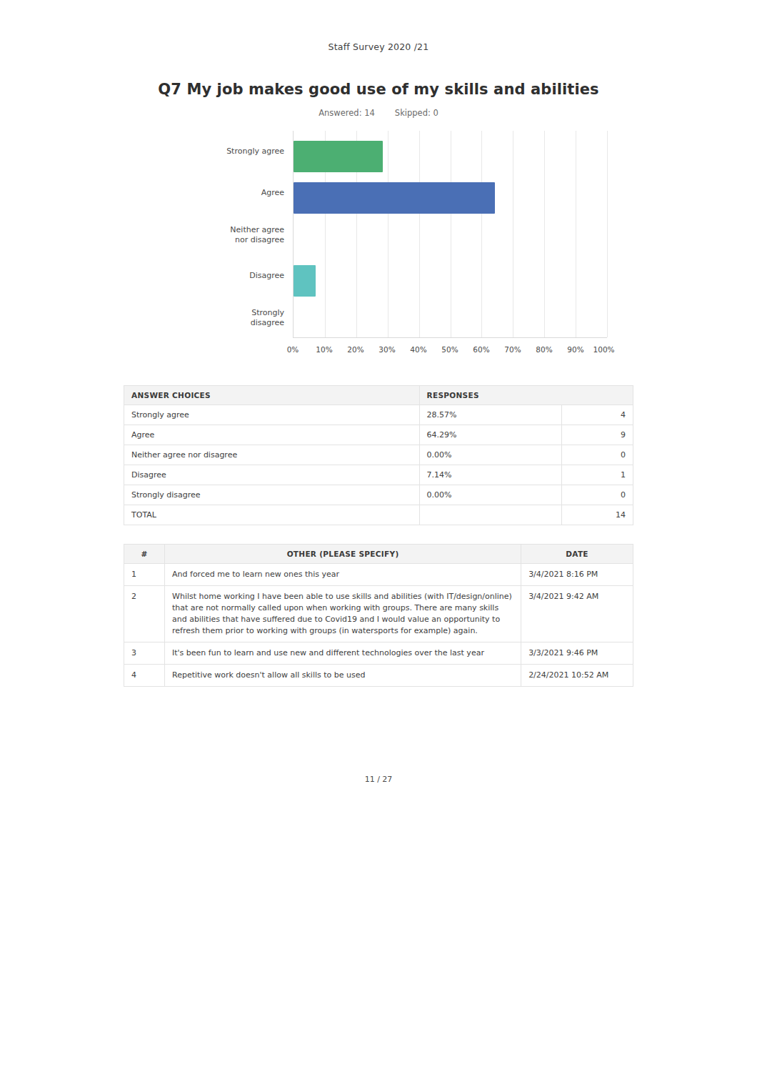Staff Survey 2020 /21
Q7 My job makes good use of my skills and abilities
Answered: 14 Skipped: 0
Strongly agree
Agree
Neither agree
nor disagree
Disagree
Strongly
disagree
0%
10%
20%
30%
40%
50%
60%
70%
80%
90%
100%
| ANSWER CHOICES | RESPONSES |
| --- | --- |
| Strongly agree | 28.57% | 4 |
| Agree | 64.29% | 9 |
| Neither agree nor disagree | 0.00% | 0 |
| Disagree | 7.14% | 1 |
| Strongly disagree | 0.00% | 0 |
| TOTAL | | 14 |
| # | OTHER (PLEASE SPECIFY) | DATE |
| --- | --- | --- |
| 1 | And forced me to learn new ones this year | 3/4/2021 8:16 PM |
| 2 | Whilst home working I have been able to use skills and abilities (with IT/design/online) that are not normally called upon when working with groups. There are many skills and abilities that have suffered due to Covid19 and I would value an opportunity to refresh them prior to working with groups (in watersports for example) again. | 3/4/2021 9:42 AM |
| 3 | It's been fun to learn and use new and different technologies over the last year | 3/3/2021 9:46 PM |
| 4 | Repetitive work doesn't allow all skills to be used | 2/24/2021 10:52 AM |
11 / 27